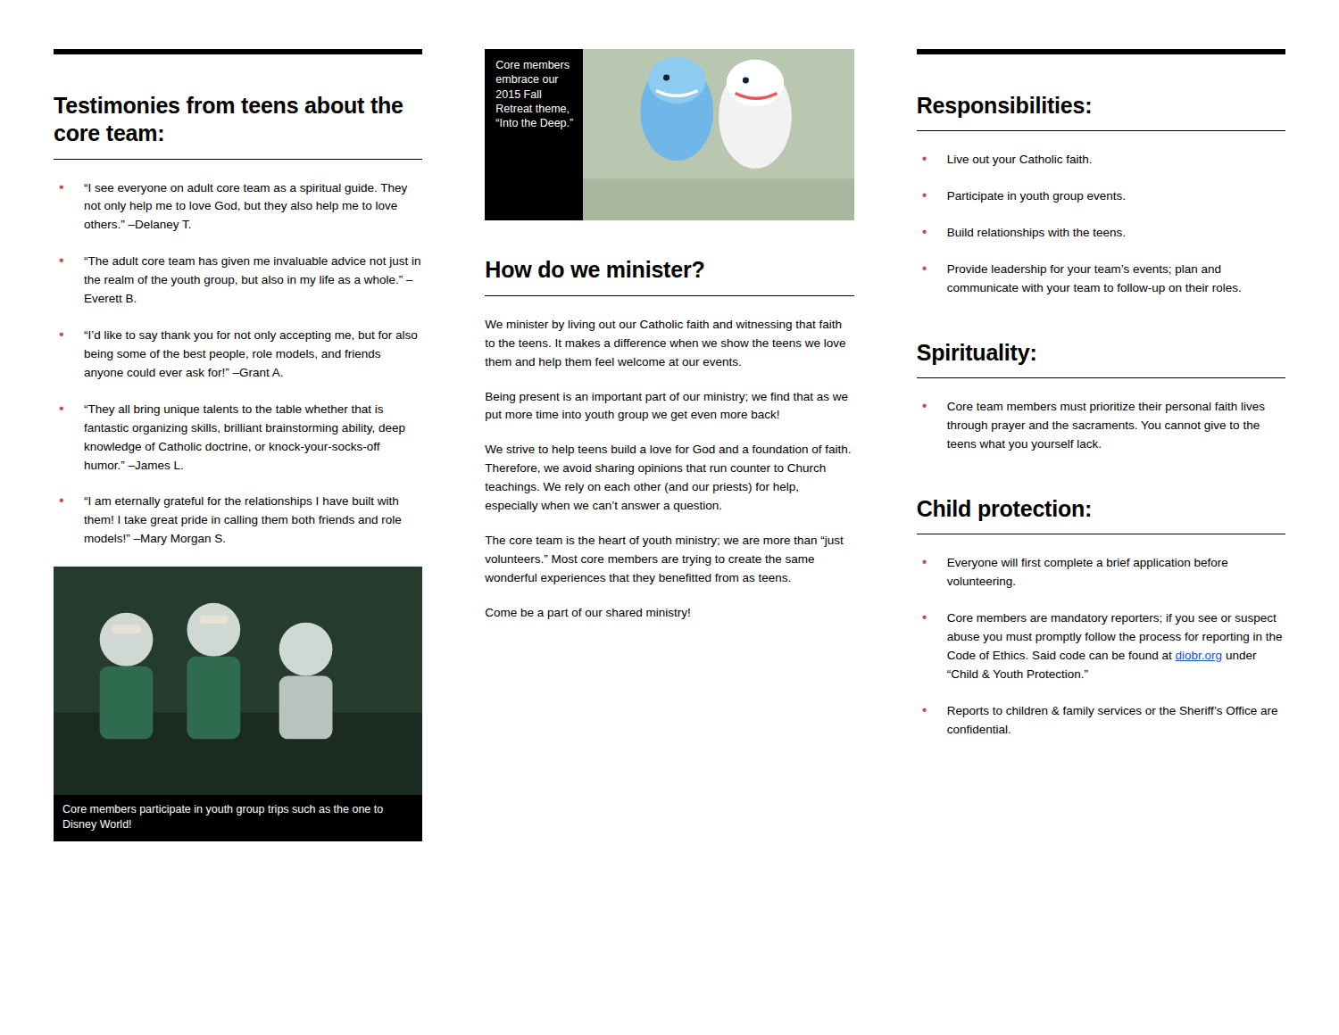Testimonies from teens about the core team:
“I see everyone on adult core team as a spiritual guide. They not only help me to love God, but they also help me to love others.” –Delaney T.
“The adult core team has given me invaluable advice not just in the realm of the youth group, but also in my life as a whole.” –Everett B.
“I’d like to say thank you for not only accepting me, but for also being some of the best people, role models, and friends anyone could ever ask for!” –Grant A.
“They all bring unique talents to the table whether that is fantastic organizing skills, brilliant brainstorming ability, deep knowledge of Catholic doctrine, or knock-your-socks-off humor.” –James L.
“I am eternally grateful for the relationships I have built with them! I take great pride in calling them both friends and role models!” –Mary Morgan S.
Core members participate in youth group trips such as the one to Disney World!
Core members embrace our 2015 Fall Retreat theme, “Into the Deep.”
How do we minister?
We minister by living out our Catholic faith and witnessing that faith to the teens. It makes a difference when we show the teens we love them and help them feel welcome at our events.
Being present is an important part of our ministry; we find that as we put more time into youth group we get even more back!
We strive to help teens build a love for God and a foundation of faith. Therefore, we avoid sharing opinions that run counter to Church teachings. We rely on each other (and our priests) for help, especially when we can’t answer a question.
The core team is the heart of youth ministry; we are more than “just volunteers.” Most core members are trying to create the same wonderful experiences that they benefitted from as teens.
Come be a part of our shared ministry!
Responsibilities:
Live out your Catholic faith.
Participate in youth group events.
Build relationships with the teens.
Provide leadership for your team’s events; plan and communicate with your team to follow-up on their roles.
Spirituality:
Core team members must prioritize their personal faith lives through prayer and the sacraments. You cannot give to the teens what you yourself lack.
Child protection:
Everyone will first complete a brief application before volunteering.
Core members are mandatory reporters; if you see or suspect abuse you must promptly follow the process for reporting in the Code of Ethics. Said code can be found at diobr.org under “Child & Youth Protection.”
Reports to children & family services or the Sheriff’s Office are confidential.